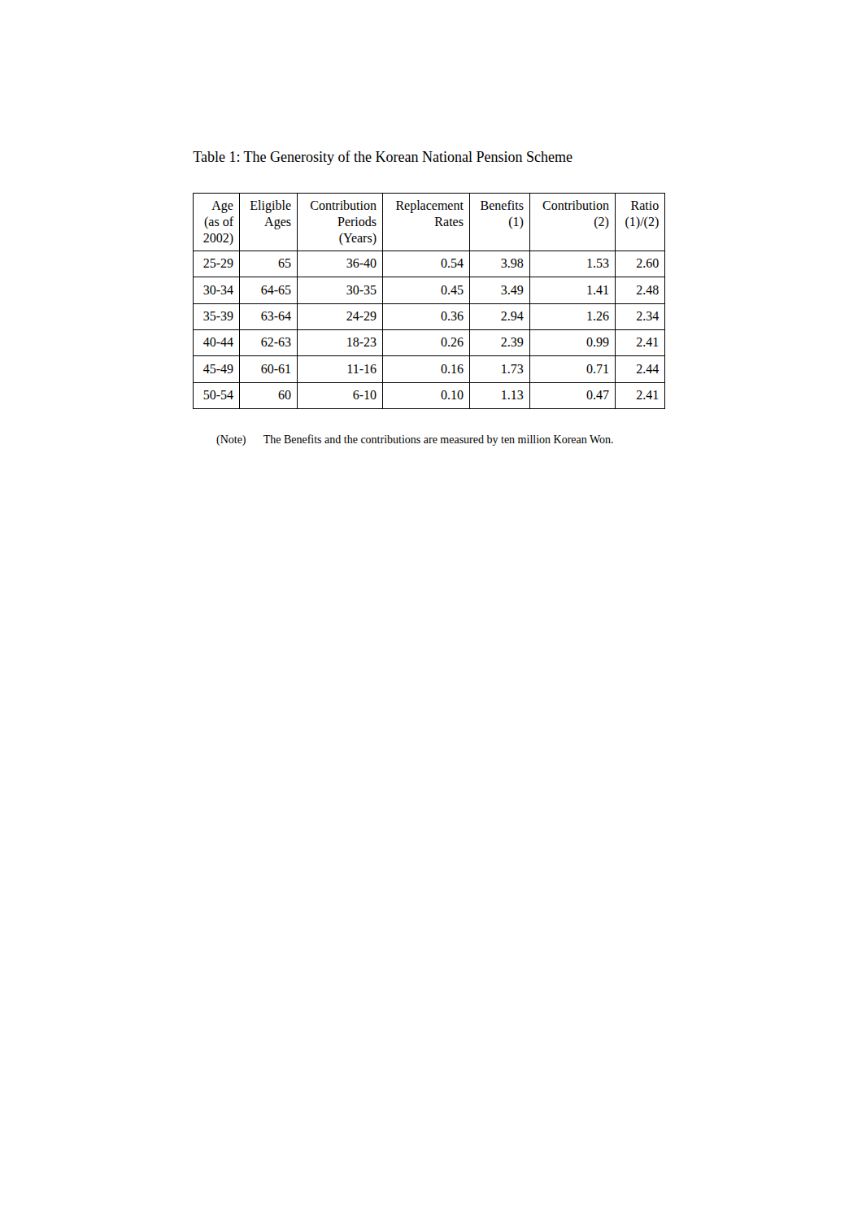Table 1: The Generosity of the Korean National Pension Scheme
| Age (as of 2002) | Eligible Ages | Contribution Periods (Years) | Replacement Rates | Benefits (1) | Contribution (2) | Ratio (1)/(2) |
| --- | --- | --- | --- | --- | --- | --- |
| 25-29 | 65 | 36-40 | 0.54 | 3.98 | 1.53 | 2.60 |
| 30-34 | 64-65 | 30-35 | 0.45 | 3.49 | 1.41 | 2.48 |
| 35-39 | 63-64 | 24-29 | 0.36 | 2.94 | 1.26 | 2.34 |
| 40-44 | 62-63 | 18-23 | 0.26 | 2.39 | 0.99 | 2.41 |
| 45-49 | 60-61 | 11-16 | 0.16 | 1.73 | 0.71 | 2.44 |
| 50-54 | 60 | 6-10 | 0.10 | 1.13 | 0.47 | 2.41 |
(Note) The Benefits and the contributions are measured by ten million Korean Won.